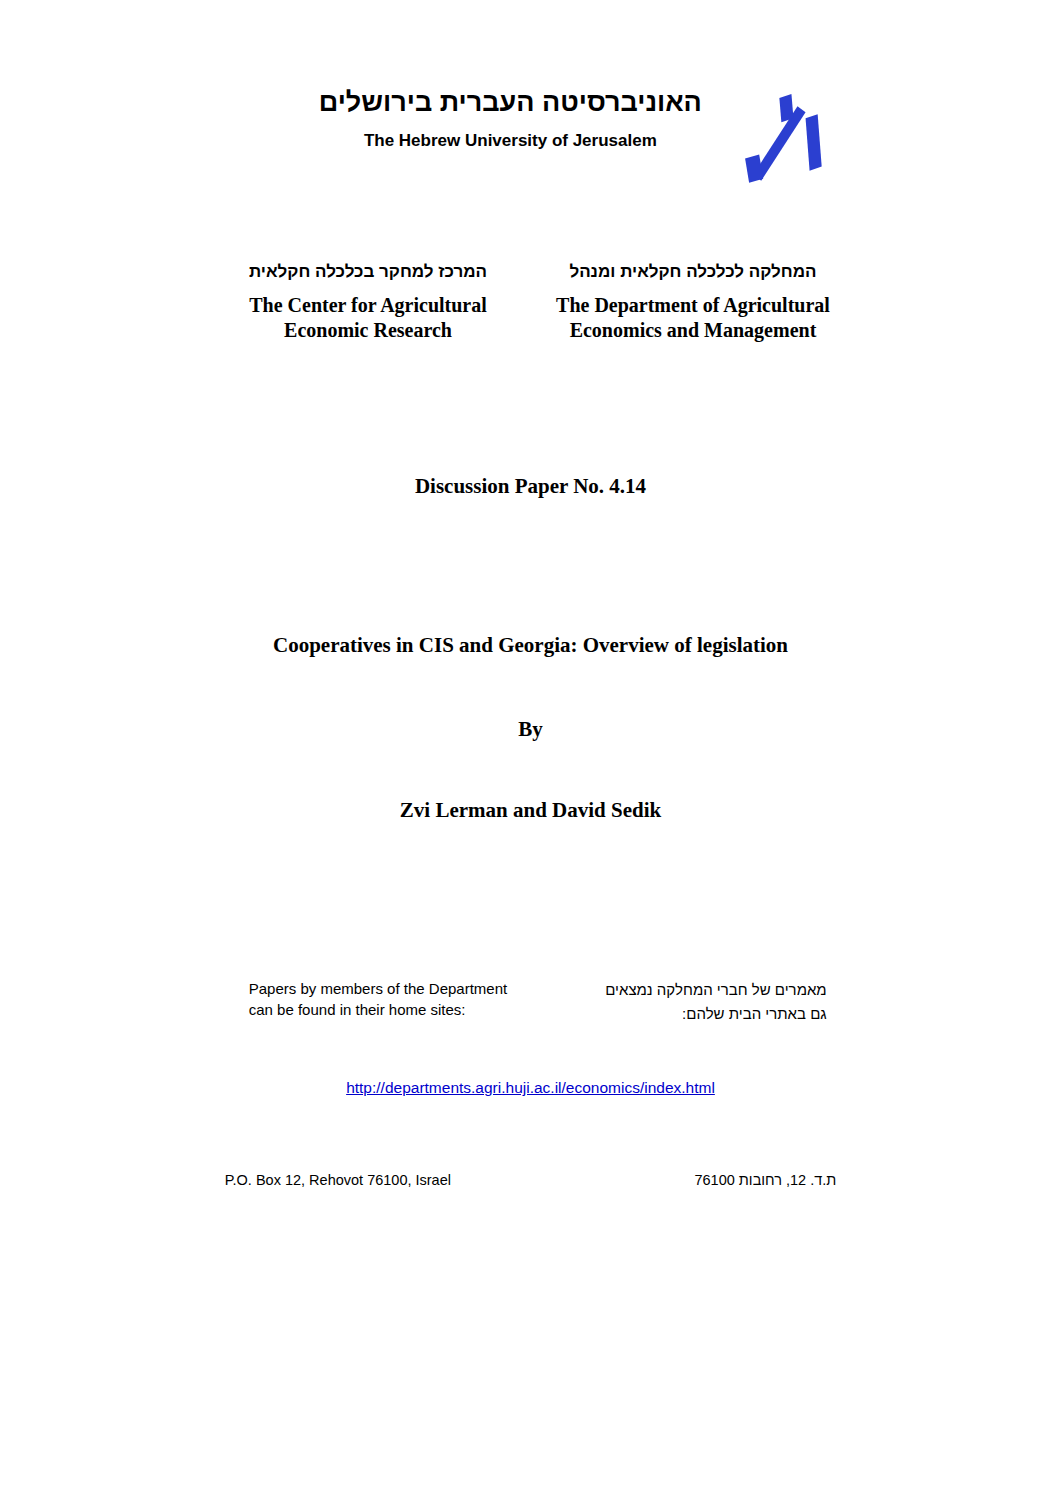האוניברסיטה העברית בירושלים
The Hebrew University of Jerusalem
המרכז למחקר בכלכלה חקלאית
The Center for Agricultural
Economic Research
המחלקה לכלכלה חקלאית ומנהל
The Department of Agricultural
Economics and Management
Discussion Paper No. 4.14
Cooperatives in CIS and Georgia: Overview of legislation
By
Zvi Lerman and David Sedik
Papers by members of the Department can be found in their home sites:
מאמרים של חברי המחלקה נמצאים
גם באתרי הבית שלהם:
http://departments.agri.huji.ac.il/economics/index.html
P.O. Box 12, Rehovot 76100, Israel
ת.ד. 12, רחובות 76100